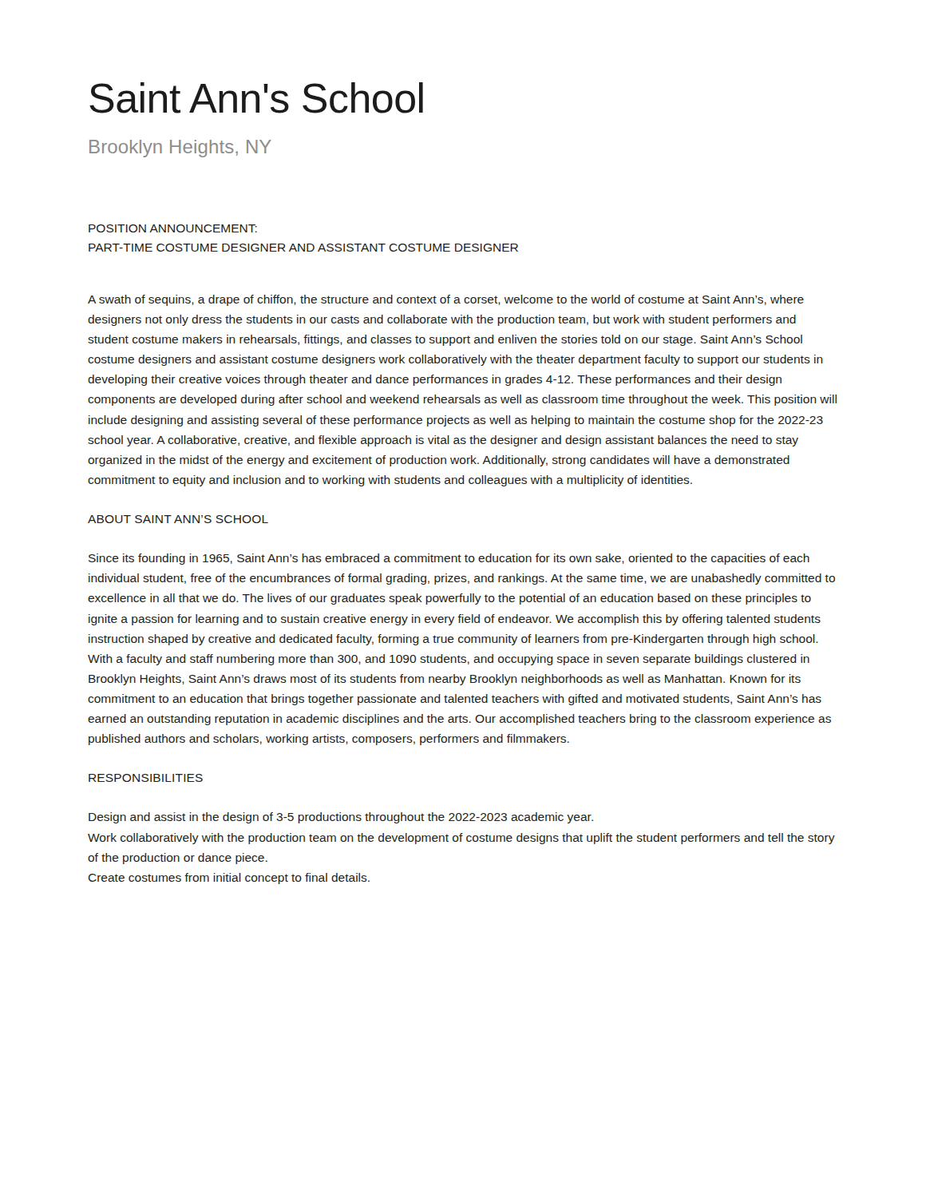Saint Ann's School
Brooklyn Heights, NY
POSITION ANNOUNCEMENT:
PART-TIME COSTUME DESIGNER AND ASSISTANT COSTUME DESIGNER
A swath of sequins, a drape of chiffon, the structure and context of a corset, welcome to the world of costume at Saint Ann’s, where designers not only dress the students in our casts and collaborate with the production team, but work with student performers and student costume makers in rehearsals, fittings, and classes to support and enliven the stories told on our stage. Saint Ann’s School costume designers and assistant costume designers work collaboratively with the theater department faculty to support our students in developing their creative voices through theater and dance performances in grades 4-12. These performances and their design components are developed during after school and weekend rehearsals as well as classroom time throughout the week. This position will include designing and assisting several of these performance projects as well as helping to maintain the costume shop for the 2022-23 school year. A collaborative, creative, and flexible approach is vital as the designer and design assistant balances the need to stay organized in the midst of the energy and excitement of production work. Additionally, strong candidates will have a demonstrated commitment to equity and inclusion and to working with students and colleagues with a multiplicity of identities.
About Saint Ann’s School
Since its founding in 1965, Saint Ann’s has embraced a commitment to education for its own sake, oriented to the capacities of each individual student, free of the encumbrances of formal grading, prizes, and rankings. At the same time, we are unabashedly committed to excellence in all that we do. The lives of our graduates speak powerfully to the potential of an education based on these principles to ignite a passion for learning and to sustain creative energy in every field of endeavor. We accomplish this by offering talented students instruction shaped by creative and dedicated faculty, forming a true community of learners from pre-Kindergarten through high school. With a faculty and staff numbering more than 300, and 1090 students, and occupying space in seven separate buildings clustered in Brooklyn Heights, Saint Ann’s draws most of its students from nearby Brooklyn neighborhoods as well as Manhattan. Known for its commitment to an education that brings together passionate and talented teachers with gifted and motivated students, Saint Ann’s has earned an outstanding reputation in academic disciplines and the arts. Our accomplished teachers bring to the classroom experience as published authors and scholars, working artists, composers, performers and filmmakers.
Responsibilities
Design and assist in the design of 3-5 productions throughout the 2022-2023 academic year.
Work collaboratively with the production team on the development of costume designs that uplift the student performers and tell the story of the production or dance piece.
Create costumes from initial concept to final details.